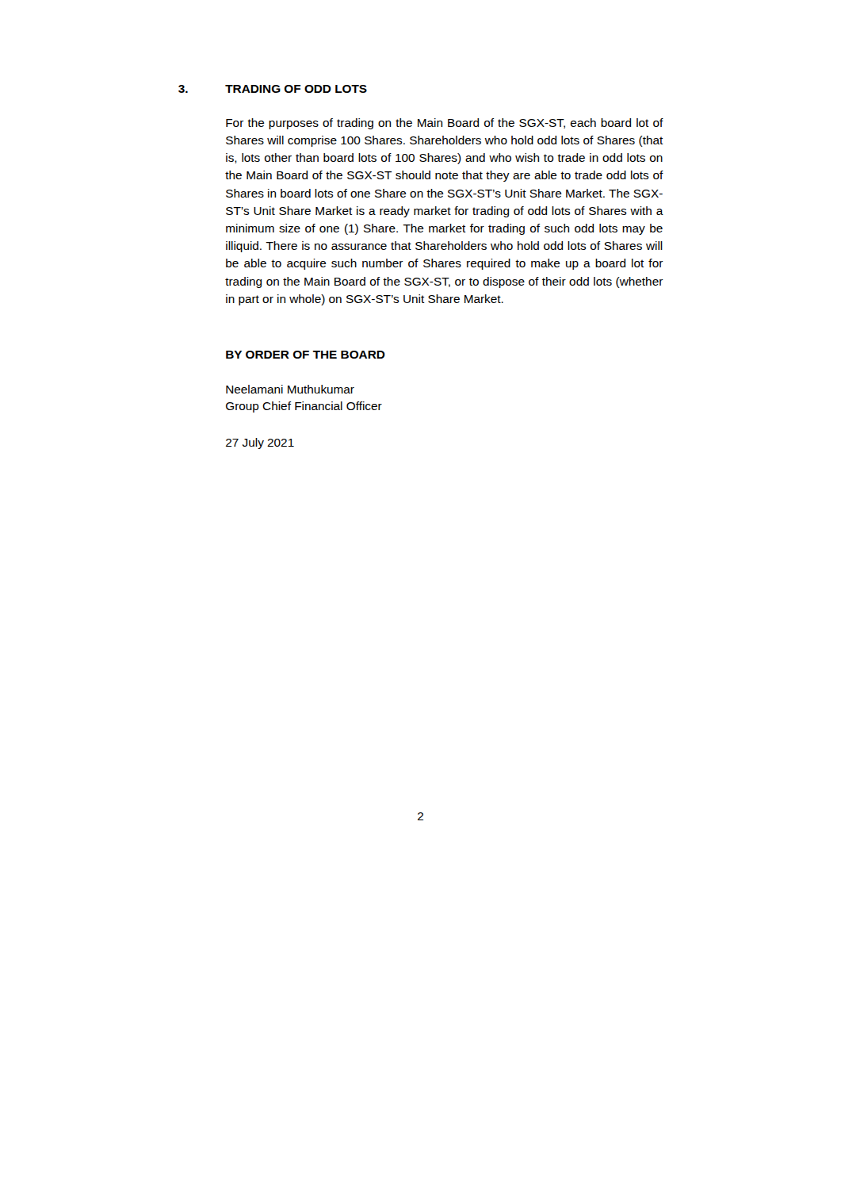3.
TRADING OF ODD LOTS
For the purposes of trading on the Main Board of the SGX-ST, each board lot of Shares will comprise 100 Shares. Shareholders who hold odd lots of Shares (that is, lots other than board lots of 100 Shares) and who wish to trade in odd lots on the Main Board of the SGX-ST should note that they are able to trade odd lots of Shares in board lots of one Share on the SGX-ST’s Unit Share Market. The SGX-ST’s Unit Share Market is a ready market for trading of odd lots of Shares with a minimum size of one (1) Share. The market for trading of such odd lots may be illiquid. There is no assurance that Shareholders who hold odd lots of Shares will be able to acquire such number of Shares required to make up a board lot for trading on the Main Board of the SGX-ST, or to dispose of their odd lots (whether in part or in whole) on SGX-ST’s Unit Share Market.
BY ORDER OF THE BOARD
Neelamani Muthukumar
Group Chief Financial Officer
27 July 2021
2